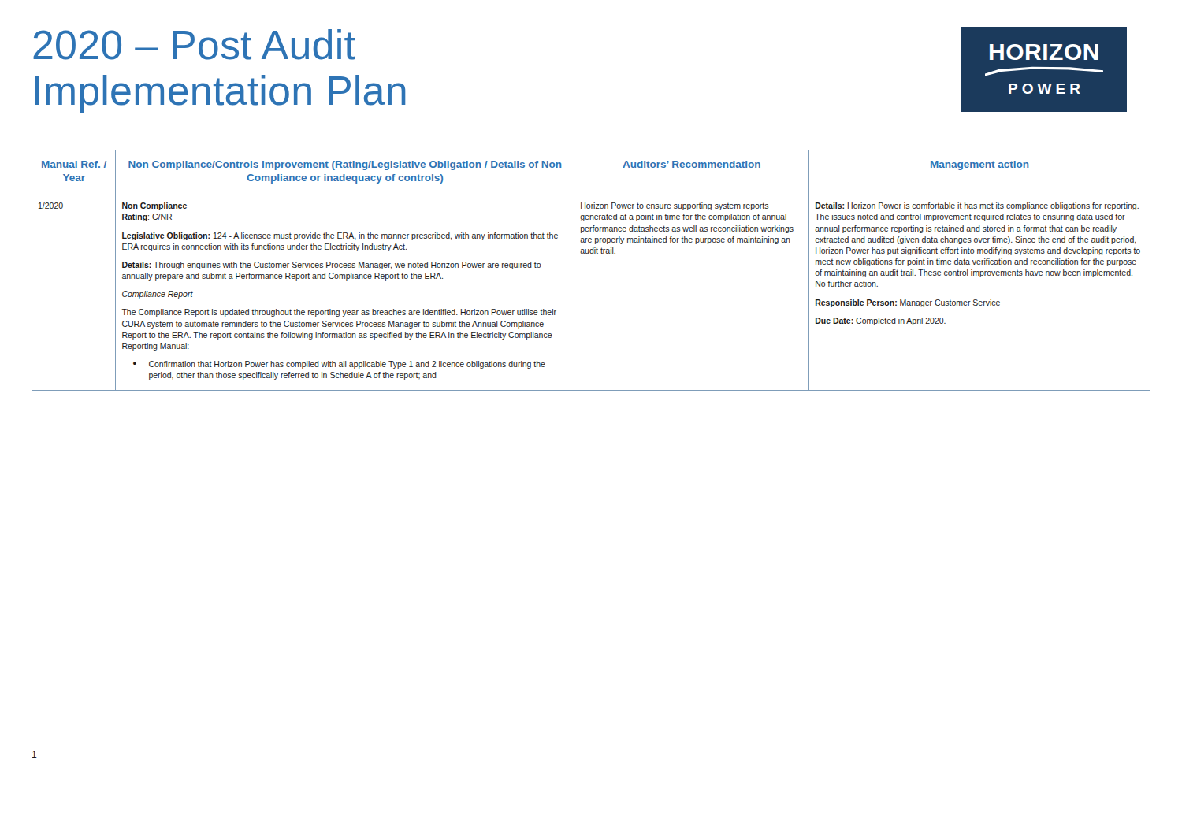2020 – Post Audit Implementation Plan
Horizon
Power
| Manual Ref. / Year | Non Compliance/Controls improvement (Rating/Legislative Obligation / Details of Non Compliance or inadequacy of controls) | Auditors’ Recommendation | Management action |
| --- | --- | --- | --- |
| 1/2020 | Non Compliance Rating : C/NR Legislative Obligation: 124 - A licensee must provide the ERA, in the manner prescribed, with any information that the ERA requires in connection with its functions under the Electricity Industry Act. Details: Through enquiries with the Customer Services Process Manager, we noted Horizon Power are required to annually prepare and submit a Performance Report and Compliance Report to the ERA. Compliance Report The Compliance Report is updated throughout the reporting year as breaches are identified. Horizon Power utilise their CURA system to automate reminders to the Customer Services Process Manager to submit the Annual Compliance Report to the ERA. The report contains the following information as specified by the ERA in the Electricity Compliance Reporting Manual: Confirmation that Horizon Power has complied with all applicable Type 1 and 2 licence obligations during the period, other than those specifically referred to in Schedule A of the report; and | Horizon Power to ensure supporting system reports generated at a point in time for the compilation of annual performance datasheets as well as reconciliation workings are properly maintained for the purpose of maintaining an audit trail. | Details: Horizon Power is comfortable it has met its compliance obligations for reporting. The issues noted and control improvement required relates to ensuring data used for annual performance reporting is retained and stored in a format that can be readily extracted and audited (given data changes over time). Since the end of the audit period, Horizon Power has put significant effort into modifying systems and developing reports to meet new obligations for point in time data verification and reconciliation for the purpose of maintaining an audit trail. These control improvements have now been implemented. No further action. Responsible Person: Manager Customer Service Due Date: Completed in April 2020. |
1